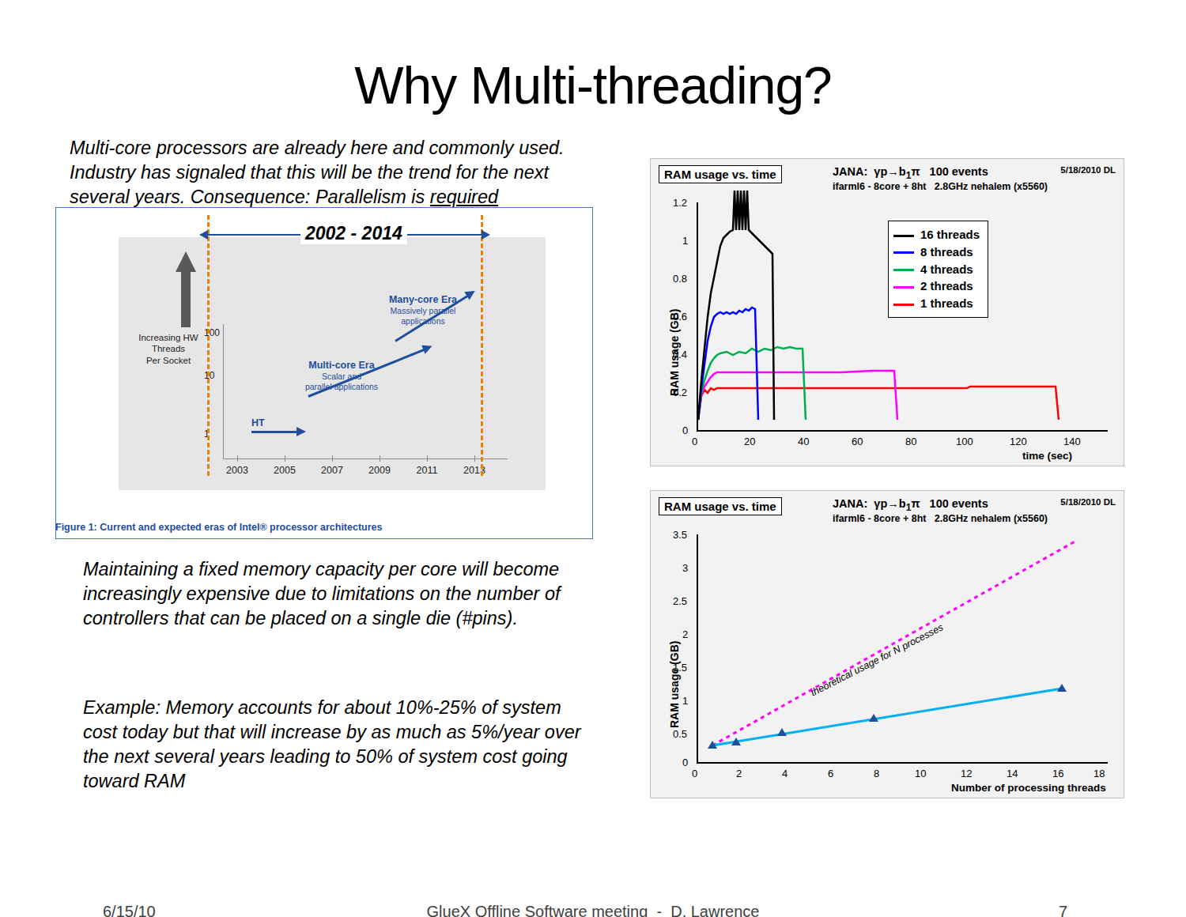Why Multi-threading?
Multi-core processors are already here and commonly used. Industry has signaled that this will be the trend for the next several years. Consequence: Parallelism is required
2002 - 2014
Increasing HW
Threads
Per Socket
100 10 1
2003 2005 2007 2009 2011 2013
Many-core EraMassively parallel
applications
Multi-core EraScalar and
parallel applications
HT
Figure 1: Current and expected eras of Intel® processor architectures
Maintaining a fixed memory capacity per core will become increasingly expensive due to limitations on the number of controllers that can be placed on a single die (#pins).
Example: Memory accounts for about 10%-25% of system cost today but that will increase by as much as 5%/year over the next several years leading to 50% of system cost going toward RAM
RAM usage vs. time
JANA: γp→b1π 100 events
5/18/2010 DL
ifarml6 - 8core + 8ht 2.8GHz nehalem (x5560)
RAM usage (GB)
1.2
1
0.8
0.6
0.4
0.2
0
0
20
40
60
80
100
120
140
time (sec)
16 threads
8 threads
4 threads
2 threads
1 threads
RAM usage vs. time
JANA: γp→b1π 100 events
5/18/2010 DL
ifarml6 - 8core + 8ht 2.8GHz nehalem (x5560)
RAM usage (GB)
3.5
3
2.5
2
1.5
1
0.5
0
0
2
4
6
8
10
12
14
16
18
Number of processing threads
theoretical usage for N processes
6/15/10 GlueX Offline Software meeting - D. Lawrence 7